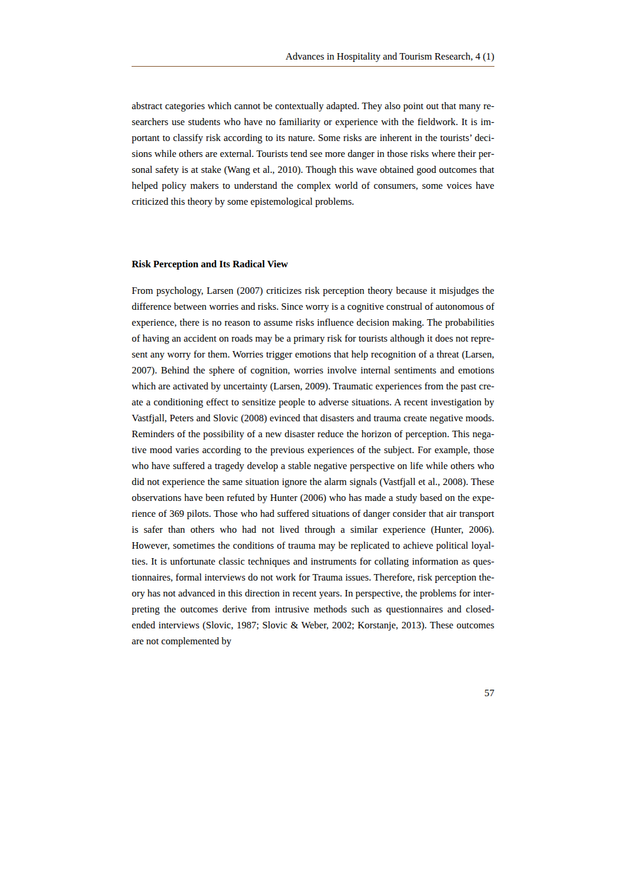Advances in Hospitality and Tourism Research, 4 (1)
abstract categories which cannot be contextually adapted. They also point out that many researchers use students who have no familiarity or experience with the fieldwork. It is important to classify risk according to its nature. Some risks are inherent in the tourists’ decisions while others are external. Tourists tend see more danger in those risks where their personal safety is at stake (Wang et al., 2010). Though this wave obtained good outcomes that helped policy makers to understand the complex world of consumers, some voices have criticized this theory by some epistemological problems.
Risk Perception and Its Radical View
From psychology, Larsen (2007) criticizes risk perception theory because it misjudges the difference between worries and risks. Since worry is a cognitive construal of autonomous of experience, there is no reason to assume risks influence decision making. The probabilities of having an accident on roads may be a primary risk for tourists although it does not represent any worry for them. Worries trigger emotions that help recognition of a threat (Larsen, 2007). Behind the sphere of cognition, worries involve internal sentiments and emotions which are activated by uncertainty (Larsen, 2009). Traumatic experiences from the past create a conditioning effect to sensitize people to adverse situations. A recent investigation by Vastfjall, Peters and Slovic (2008) evinced that disasters and trauma create negative moods. Reminders of the possibility of a new disaster reduce the horizon of perception. This negative mood varies according to the previous experiences of the subject. For example, those who have suffered a tragedy develop a stable negative perspective on life while others who did not experience the same situation ignore the alarm signals (Vastfjall et al., 2008). These observations have been refuted by Hunter (2006) who has made a study based on the experience of 369 pilots. Those who had suffered situations of danger consider that air transport is safer than others who had not lived through a similar experience (Hunter, 2006). However, sometimes the conditions of trauma may be replicated to achieve political loyalties. It is unfortunate classic techniques and instruments for collating information as questionnaires, formal interviews do not work for Trauma issues. Therefore, risk perception theory has not advanced in this direction in recent years. In perspective, the problems for interpreting the outcomes derive from intrusive methods such as questionnaires and closed-ended interviews (Slovic, 1987; Slovic & Weber, 2002; Korstanje, 2013). These outcomes are not complemented by
57